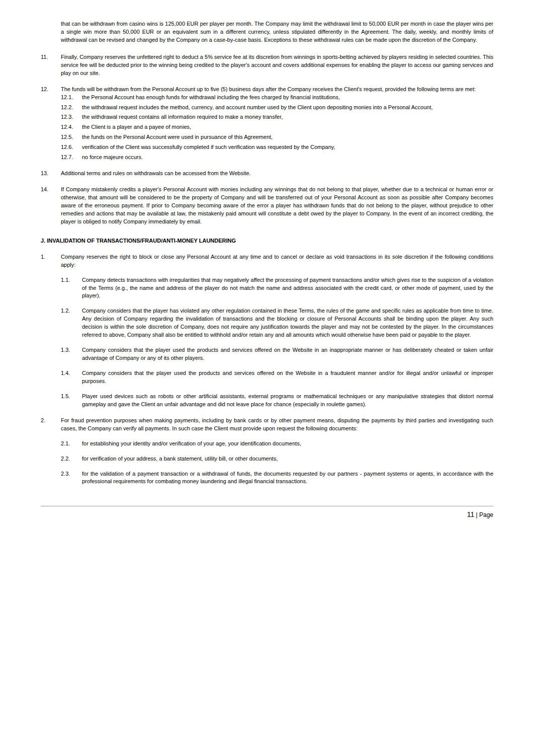that can be withdrawn from casino wins is 125,000 EUR per player per month. The Company may limit the withdrawal limit to 50,000 EUR per month in case the player wins per a single win more than 50,000 EUR or an equivalent sum in a different currency, unless stipulated differently in the Agreement. The daily, weekly, and monthly limits of withdrawal can be revised and changed by the Company on a case-by-case basis. Exceptions to these withdrawal rules can be made upon the discretion of the Company.
11. Finally, Company reserves the unfettered right to deduct a 5% service fee at its discretion from winnings in sports-betting achieved by players residing in selected countries. This service fee will be deducted prior to the winning being credited to the player's account and covers additional expenses for enabling the player to access our gaming services and play on our site.
12. The funds will be withdrawn from the Personal Account up to five (5) business days after the Company receives the Client's request, provided the following terms are met:
12.1. the Personal Account has enough funds for withdrawal including the fees charged by financial institutions,
12.2. the withdrawal request includes the method, currency, and account number used by the Client upon depositing monies into a Personal Account,
12.3. the withdrawal request contains all information required to make a money transfer,
12.4. the Client is a player and a payee of monies,
12.5. the funds on the Personal Account were used in pursuance of this Agreement,
12.6. verification of the Client was successfully completed if such verification was requested by the Company,
12.7. no force majeure occurs.
13. Additional terms and rules on withdrawals can be accessed from the Website.
14. If Company mistakenly credits a player's Personal Account with monies including any winnings that do not belong to that player, whether due to a technical or human error or otherwise, that amount will be considered to be the property of Company and will be transferred out of your Personal Account as soon as possible after Company becomes aware of the erroneous payment. If prior to Company becoming aware of the error a player has withdrawn funds that do not belong to the player, without prejudice to other remedies and actions that may be available at law, the mistakenly paid amount will constitute a debt owed by the player to Company. In the event of an incorrect crediting, the player is obliged to notify Company immediately by email.
J. INVALIDATION OF TRANSACTIONS/FRAUD/ANTI-MONEY LAUNDERING
1. Company reserves the right to block or close any Personal Account at any time and to cancel or declare as void transactions in its sole discretion if the following conditions apply:
1.1. Company detects transactions with irregularities that may negatively affect the processing of payment transactions and/or which gives rise to the suspicion of a violation of the Terms (e.g., the name and address of the player do not match the name and address associated with the credit card, or other mode of payment, used by the player).
1.2. Company considers that the player has violated any other regulation contained in these Terms, the rules of the game and specific rules as applicable from time to time. Any decision of Company regarding the invalidation of transactions and the blocking or closure of Personal Accounts shall be binding upon the player. Any such decision is within the sole discretion of Company, does not require any justification towards the player and may not be contested by the player. In the circumstances referred to above, Company shall also be entitled to withhold and/or retain any and all amounts which would otherwise have been paid or payable to the player.
1.3. Company considers that the player used the products and services offered on the Website in an inappropriate manner or has deliberately cheated or taken unfair advantage of Company or any of its other players.
1.4. Company considers that the player used the products and services offered on the Website in a fraudulent manner and/or for illegal and/or unlawful or improper purposes.
1.5. Player used devices such as robots or other artificial assistants, external programs or mathematical techniques or any manipulative strategies that distort normal gameplay and gave the Client an unfair advantage and did not leave place for chance (especially in roulette games).
2. For fraud prevention purposes when making payments, including by bank cards or by other payment means, disputing the payments by third parties and investigating such cases, the Company can verify all payments. In such case the Client must provide upon request the following documents:
2.1. for establishing your identity and/or verification of your age, your identification documents,
2.2. for verification of your address, a bank statement, utility bill, or other documents,
2.3. for the validation of a payment transaction or a withdrawal of funds, the documents requested by our partners - payment systems or agents, in accordance with the professional requirements for combating money laundering and illegal financial transactions.
11 | Page